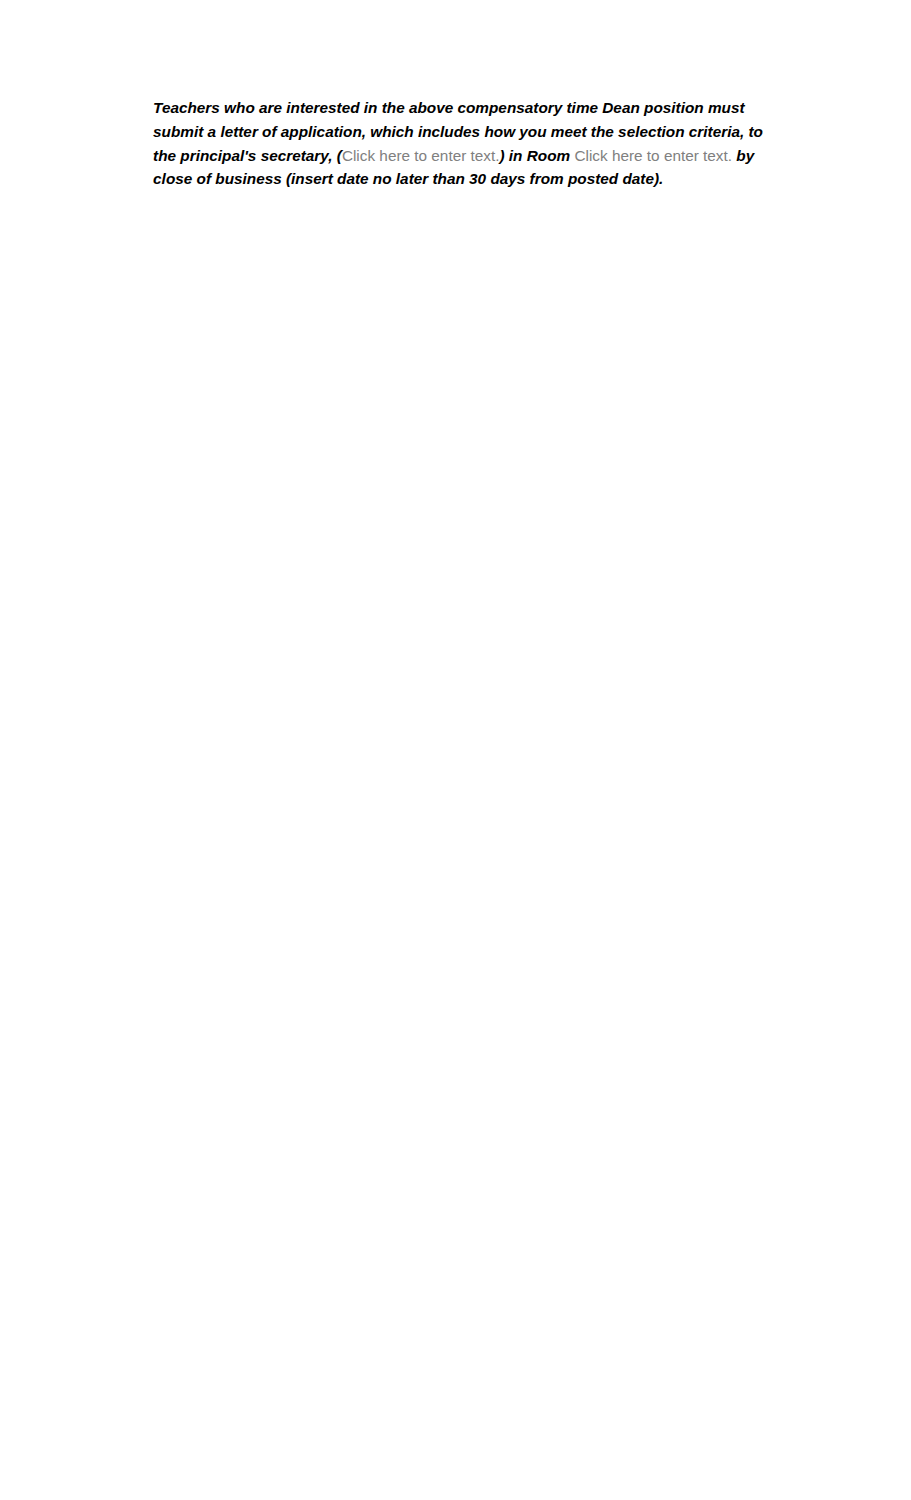Teachers who are interested in the above compensatory time Dean position must submit a letter of application, which includes how you meet the selection criteria, to the principal's secretary, (Click here to enter text.) in Room Click here to enter text. by close of business (insert date no later than 30 days from posted date).